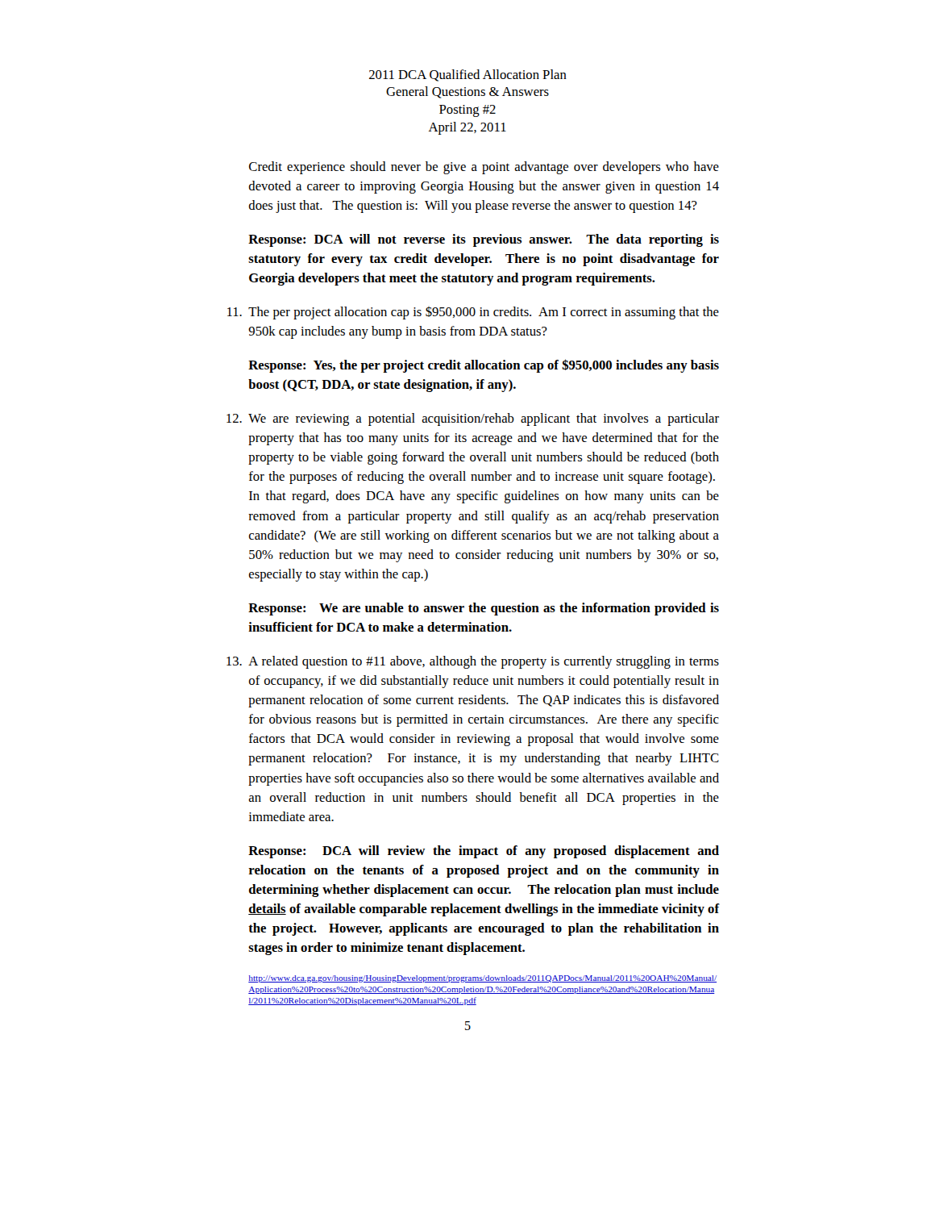2011 DCA Qualified Allocation Plan
General Questions & Answers
Posting #2
April 22, 2011
Credit experience should never be give a point advantage over developers who have devoted a career to improving Georgia Housing but the answer given in question 14 does just that. The question is: Will you please reverse the answer to question 14?
Response: DCA will not reverse its previous answer. The data reporting is statutory for every tax credit developer. There is no point disadvantage for Georgia developers that meet the statutory and program requirements.
11.
The per project allocation cap is $950,000 in credits. Am I correct in assuming that the 950k cap includes any bump in basis from DDA status?
Response: Yes, the per project credit allocation cap of $950,000 includes any basis boost (QCT, DDA, or state designation, if any).
12.
We are reviewing a potential acquisition/rehab applicant that involves a particular property that has too many units for its acreage and we have determined that for the property to be viable going forward the overall unit numbers should be reduced (both for the purposes of reducing the overall number and to increase unit square footage). In that regard, does DCA have any specific guidelines on how many units can be removed from a particular property and still qualify as an acq/rehab preservation candidate? (We are still working on different scenarios but we are not talking about a 50% reduction but we may need to consider reducing unit numbers by 30% or so, especially to stay within the cap.)
Response: We are unable to answer the question as the information provided is insufficient for DCA to make a determination.
13.
A related question to #11 above, although the property is currently struggling in terms of occupancy, if we did substantially reduce unit numbers it could potentially result in permanent relocation of some current residents. The QAP indicates this is disfavored for obvious reasons but is permitted in certain circumstances. Are there any specific factors that DCA would consider in reviewing a proposal that would involve some permanent relocation? For instance, it is my understanding that nearby LIHTC properties have soft occupancies also so there would be some alternatives available and an overall reduction in unit numbers should benefit all DCA properties in the immediate area.
Response: DCA will review the impact of any proposed displacement and relocation on the tenants of a proposed project and on the community in determining whether displacement can occur. The relocation plan must include details of available comparable replacement dwellings in the immediate vicinity of the project. However, applicants are encouraged to plan the rehabilitation in stages in order to minimize tenant displacement.
http://www.dca.ga.gov/housing/HousingDevelopment/programs/downloads/2011QAPDocs/Manual/2011%20OAH%20Manual/Application%20Process%20to%20Construction%20Completion/D.%20Federal%20Compliance%20and%20Relocation/Manual/2011%20Relocation%20Displacement%20Manual%20L.pdf
5